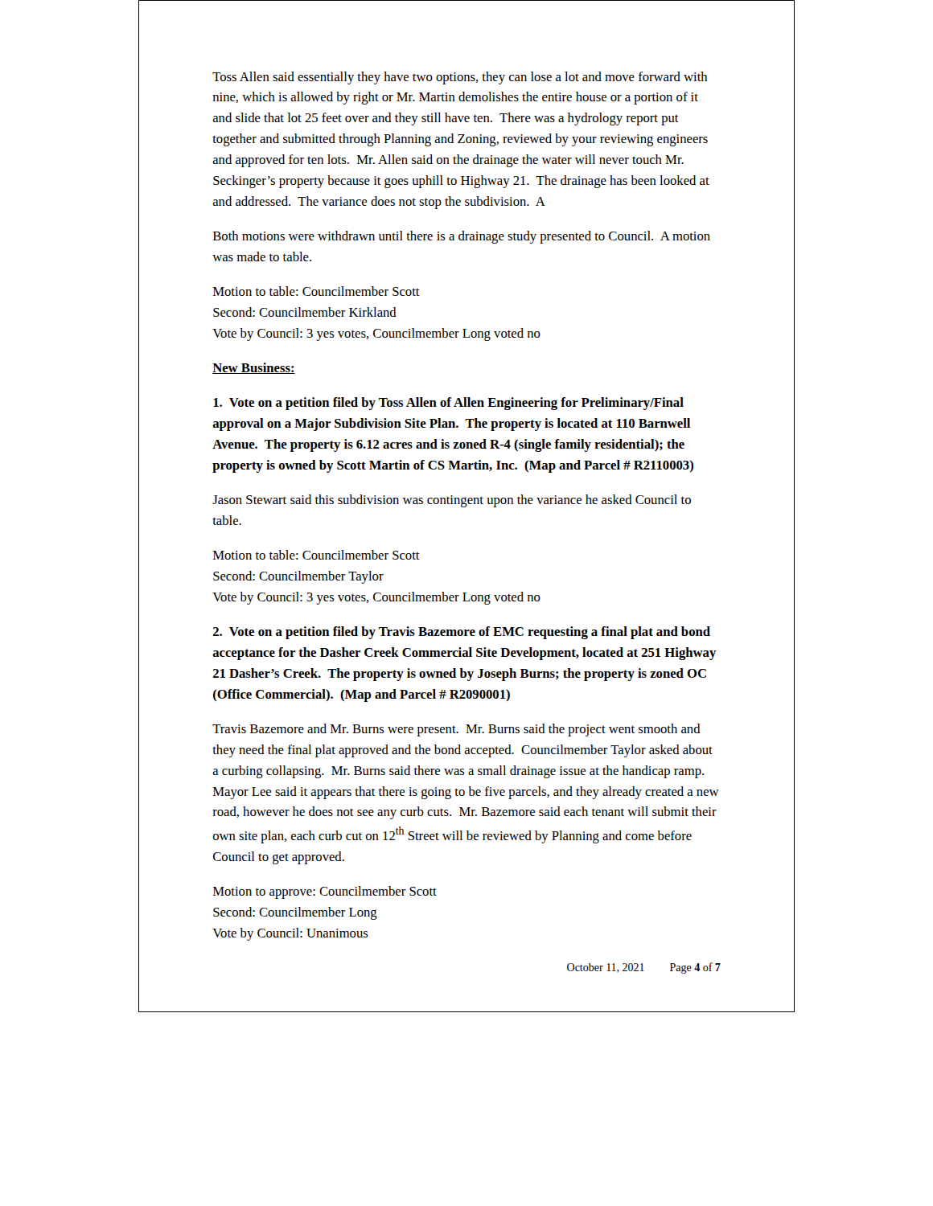Toss Allen said essentially they have two options, they can lose a lot and move forward with nine, which is allowed by right or Mr. Martin demolishes the entire house or a portion of it and slide that lot 25 feet over and they still have ten. There was a hydrology report put together and submitted through Planning and Zoning, reviewed by your reviewing engineers and approved for ten lots. Mr. Allen said on the drainage the water will never touch Mr. Seckinger’s property because it goes uphill to Highway 21. The drainage has been looked at and addressed. The variance does not stop the subdivision. A
Both motions were withdrawn until there is a drainage study presented to Council. A motion was made to table.
Motion to table: Councilmember Scott
Second: Councilmember Kirkland
Vote by Council: 3 yes votes, Councilmember Long voted no
New Business:
1. Vote on a petition filed by Toss Allen of Allen Engineering for Preliminary/Final approval on a Major Subdivision Site Plan. The property is located at 110 Barnwell Avenue. The property is 6.12 acres and is zoned R-4 (single family residential); the property is owned by Scott Martin of CS Martin, Inc. (Map and Parcel # R2110003)
Jason Stewart said this subdivision was contingent upon the variance he asked Council to table.
Motion to table: Councilmember Scott
Second: Councilmember Taylor
Vote by Council: 3 yes votes, Councilmember Long voted no
2. Vote on a petition filed by Travis Bazemore of EMC requesting a final plat and bond acceptance for the Dasher Creek Commercial Site Development, located at 251 Highway 21 Dasher’s Creek. The property is owned by Joseph Burns; the property is zoned OC (Office Commercial). (Map and Parcel # R2090001)
Travis Bazemore and Mr. Burns were present. Mr. Burns said the project went smooth and they need the final plat approved and the bond accepted. Councilmember Taylor asked about a curbing collapsing. Mr. Burns said there was a small drainage issue at the handicap ramp. Mayor Lee said it appears that there is going to be five parcels, and they already created a new road, however he does not see any curb cuts. Mr. Bazemore said each tenant will submit their own site plan, each curb cut on 12th Street will be reviewed by Planning and come before Council to get approved.
Motion to approve: Councilmember Scott
Second: Councilmember Long
Vote by Council: Unanimous
October 11, 2021 Page 4 of 7